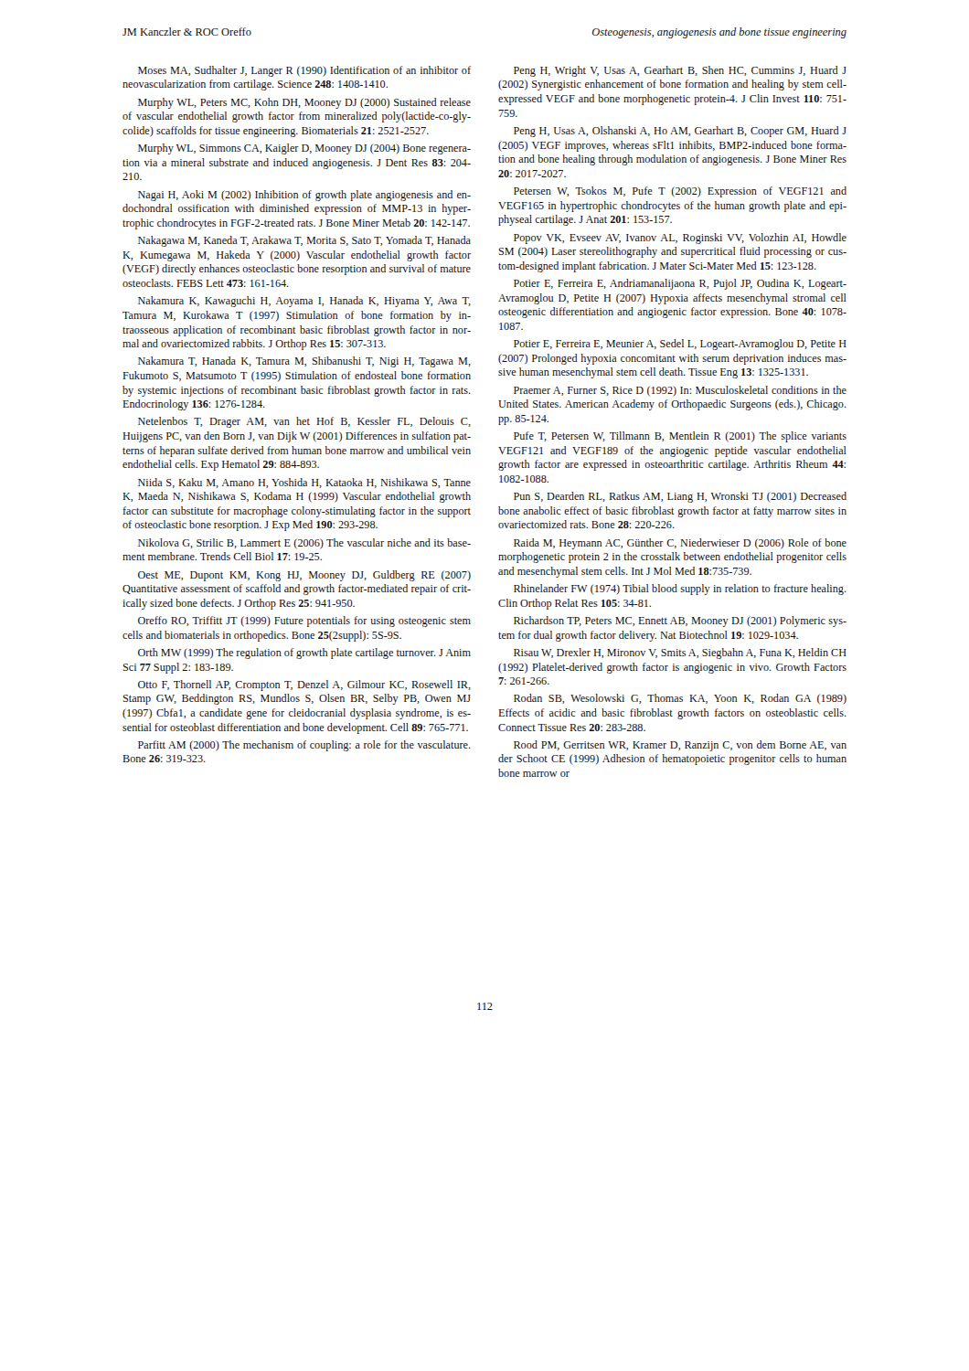JM Kanczler & ROC Oreffo
Osteogenesis, angiogenesis and bone tissue engineering
Moses MA, Sudhalter J, Langer R (1990) Identification of an inhibitor of neovascularization from cartilage. Science 248: 1408-1410.
Murphy WL, Peters MC, Kohn DH, Mooney DJ (2000) Sustained release of vascular endothelial growth factor from mineralized poly(lactide-co-glycolide) scaffolds for tissue engineering. Biomaterials 21: 2521-2527.
Murphy WL, Simmons CA, Kaigler D, Mooney DJ (2004) Bone regeneration via a mineral substrate and induced angiogenesis. J Dent Res 83: 204-210.
Nagai H, Aoki M (2002) Inhibition of growth plate angiogenesis and endochondral ossification with diminished expression of MMP-13 in hypertrophic chondrocytes in FGF-2-treated rats. J Bone Miner Metab 20: 142-147.
Nakagawa M, Kaneda T, Arakawa T, Morita S, Sato T, Yomada T, Hanada K, Kumegawa M, Hakeda Y (2000) Vascular endothelial growth factor (VEGF) directly enhances osteoclastic bone resorption and survival of mature osteoclasts. FEBS Lett 473: 161-164.
Nakamura K, Kawaguchi H, Aoyama I, Hanada K, Hiyama Y, Awa T, Tamura M, Kurokawa T (1997) Stimulation of bone formation by intraosseous application of recombinant basic fibroblast growth factor in normal and ovariectomized rabbits. J Orthop Res 15: 307-313.
Nakamura T, Hanada K, Tamura M, Shibanushi T, Nigi H, Tagawa M, Fukumoto S, Matsumoto T (1995) Stimulation of endosteal bone formation by systemic injections of recombinant basic fibroblast growth factor in rats. Endocrinology 136: 1276-1284.
Netelenbos T, Drager AM, van het Hof B, Kessler FL, Delouis C, Huijgens PC, van den Born J, van Dijk W (2001) Differences in sulfation patterns of heparan sulfate derived from human bone marrow and umbilical vein endothelial cells. Exp Hematol 29: 884-893.
Niida S, Kaku M, Amano H, Yoshida H, Kataoka H, Nishikawa S, Tanne K, Maeda N, Nishikawa S, Kodama H (1999) Vascular endothelial growth factor can substitute for macrophage colony-stimulating factor in the support of osteoclastic bone resorption. J Exp Med 190: 293-298.
Nikolova G, Strilic B, Lammert E (2006) The vascular niche and its basement membrane. Trends Cell Biol 17: 19-25.
Oest ME, Dupont KM, Kong HJ, Mooney DJ, Guldberg RE (2007) Quantitative assessment of scaffold and growth factor-mediated repair of critically sized bone defects. J Orthop Res 25: 941-950.
Oreffo RO, Triffitt JT (1999) Future potentials for using osteogenic stem cells and biomaterials in orthopedics. Bone 25(2suppl): 5S-9S.
Orth MW (1999) The regulation of growth plate cartilage turnover. J Anim Sci 77 Suppl 2: 183-189.
Otto F, Thornell AP, Crompton T, Denzel A, Gilmour KC, Rosewell IR, Stamp GW, Beddington RS, Mundlos S, Olsen BR, Selby PB, Owen MJ (1997) Cbfa1, a candidate gene for cleidocranial dysplasia syndrome, is essential for osteoblast differentiation and bone development. Cell 89: 765-771.
Parfitt AM (2000) The mechanism of coupling: a role for the vasculature. Bone 26: 319-323.
Peng H, Wright V, Usas A, Gearhart B, Shen HC, Cummins J, Huard J (2002) Synergistic enhancement of bone formation and healing by stem cell-expressed VEGF and bone morphogenetic protein-4. J Clin Invest 110: 751-759.
Peng H, Usas A, Olshanski A, Ho AM, Gearhart B, Cooper GM, Huard J (2005) VEGF improves, whereas sFlt1 inhibits, BMP2-induced bone formation and bone healing through modulation of angiogenesis. J Bone Miner Res 20: 2017-2027.
Petersen W, Tsokos M, Pufe T (2002) Expression of VEGF121 and VEGF165 in hypertrophic chondrocytes of the human growth plate and epiphyseal cartilage. J Anat 201: 153-157.
Popov VK, Evseev AV, Ivanov AL, Roginski VV, Volozhin AI, Howdle SM (2004) Laser stereolithography and supercritical fluid processing or custom-designed implant fabrication. J Mater Sci-Mater Med 15: 123-128.
Potier E, Ferreira E, Andriamanalijaona R, Pujol JP, Oudina K, Logeart-Avramoglou D, Petite H (2007) Hypoxia affects mesenchymal stromal cell osteogenic differentiation and angiogenic factor expression. Bone 40: 1078-1087.
Potier E, Ferreira E, Meunier A, Sedel L, Logeart-Avramoglou D, Petite H (2007) Prolonged hypoxia concomitant with serum deprivation induces massive human mesenchymal stem cell death. Tissue Eng 13: 1325-1331.
Praemer A, Furner S, Rice D (1992) In: Musculoskeletal conditions in the United States. American Academy of Orthopaedic Surgeons (eds.), Chicago. pp. 85-124.
Pufe T, Petersen W, Tillmann B, Mentlein R (2001) The splice variants VEGF121 and VEGF189 of the angiogenic peptide vascular endothelial growth factor are expressed in osteoarthritic cartilage. Arthritis Rheum 44: 1082-1088.
Pun S, Dearden RL, Ratkus AM, Liang H, Wronski TJ (2001) Decreased bone anabolic effect of basic fibroblast growth factor at fatty marrow sites in ovariectomized rats. Bone 28: 220-226.
Raida M, Heymann AC, Günther C, Niederwieser D (2006) Role of bone morphogenetic protein 2 in the crosstalk between endothelial progenitor cells and mesenchymal stem cells. Int J Mol Med 18:735-739.
Rhinelander FW (1974) Tibial blood supply in relation to fracture healing. Clin Orthop Relat Res 105: 34-81.
Richardson TP, Peters MC, Ennett AB, Mooney DJ (2001) Polymeric system for dual growth factor delivery. Nat Biotechnol 19: 1029-1034.
Risau W, Drexler H, Mironov V, Smits A, Siegbahn A, Funa K, Heldin CH (1992) Platelet-derived growth factor is angiogenic in vivo. Growth Factors 7: 261-266.
Rodan SB, Wesolowski G, Thomas KA, Yoon K, Rodan GA (1989) Effects of acidic and basic fibroblast growth factors on osteoblastic cells. Connect Tissue Res 20: 283-288.
Rood PM, Gerritsen WR, Kramer D, Ranzijn C, von dem Borne AE, van der Schoot CE (1999) Adhesion of hematopoietic progenitor cells to human bone marrow or
112